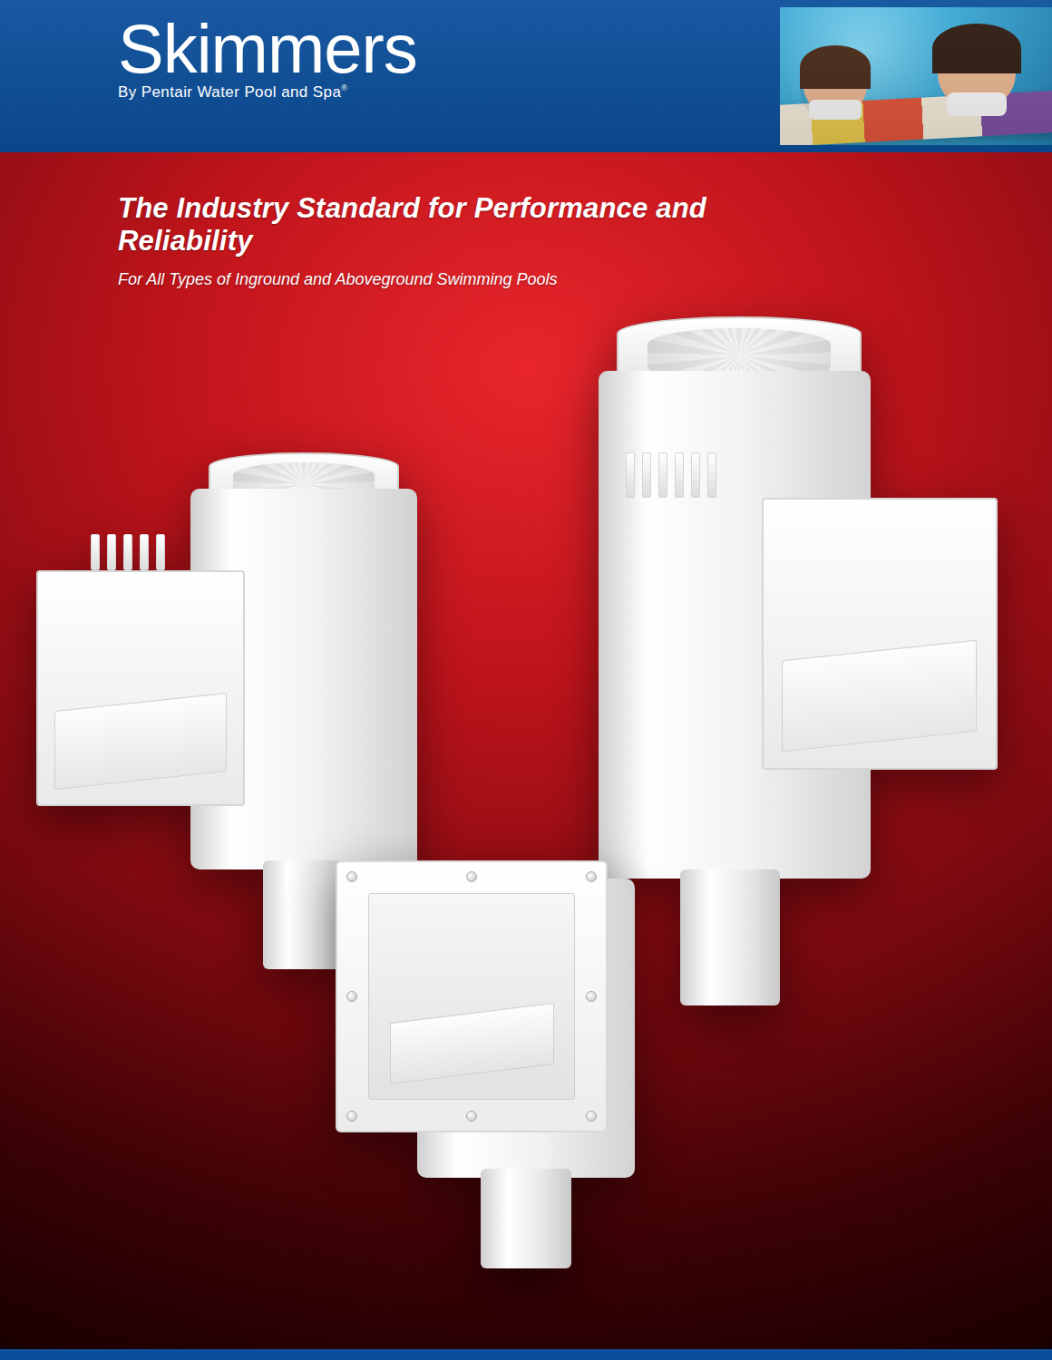Skimmers
By Pentair Water Pool and Spa®
The Industry Standard for Performance and Reliability
For All Types of Inground and Aboveground Swimming Pools